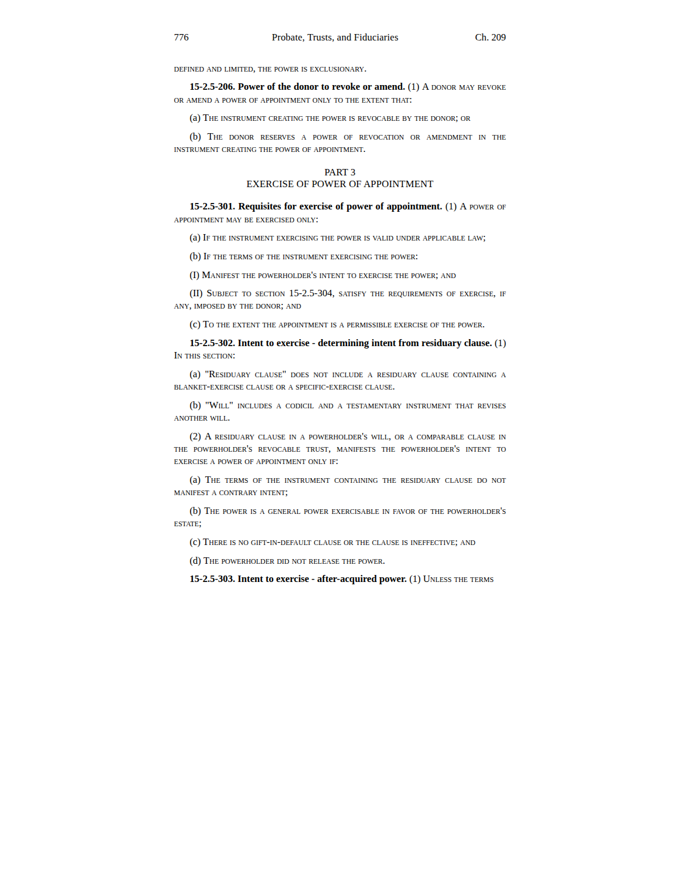776
Probate, Trusts, and Fiduciaries
Ch. 209
defined and limited, the power is exclusionary.
15-2.5-206. Power of the donor to revoke or amend. (1) A donor may revoke or amend a power of appointment only to the extent that:
(a) The instrument creating the power is revocable by the donor; or
(b) The donor reserves a power of revocation or amendment in the instrument creating the power of appointment.
PART 3
EXERCISE OF POWER OF APPOINTMENT
15-2.5-301. Requisites for exercise of power of appointment. (1) A power of appointment may be exercised only:
(a) If the instrument exercising the power is valid under applicable law;
(b) If the terms of the instrument exercising the power:
(I) Manifest the powerholder's intent to exercise the power; and
(II) Subject to section 15-2.5-304, satisfy the requirements of exercise, if any, imposed by the donor; and
(c) To the extent the appointment is a permissible exercise of the power.
15-2.5-302. Intent to exercise - determining intent from residuary clause. (1) In this section:
(a) "Residuary clause" does not include a residuary clause containing a blanket-exercise clause or a specific-exercise clause.
(b) "Will" includes a codicil and a testamentary instrument that revises another will.
(2) A residuary clause in a powerholder's will, or a comparable clause in the powerholder's revocable trust, manifests the powerholder's intent to exercise a power of appointment only if:
(a) The terms of the instrument containing the residuary clause do not manifest a contrary intent;
(b) The power is a general power exercisable in favor of the powerholder's estate;
(c) There is no gift-in-default clause or the clause is ineffective; and
(d) The powerholder did not release the power.
15-2.5-303. Intent to exercise - after-acquired power. (1) Unless the terms